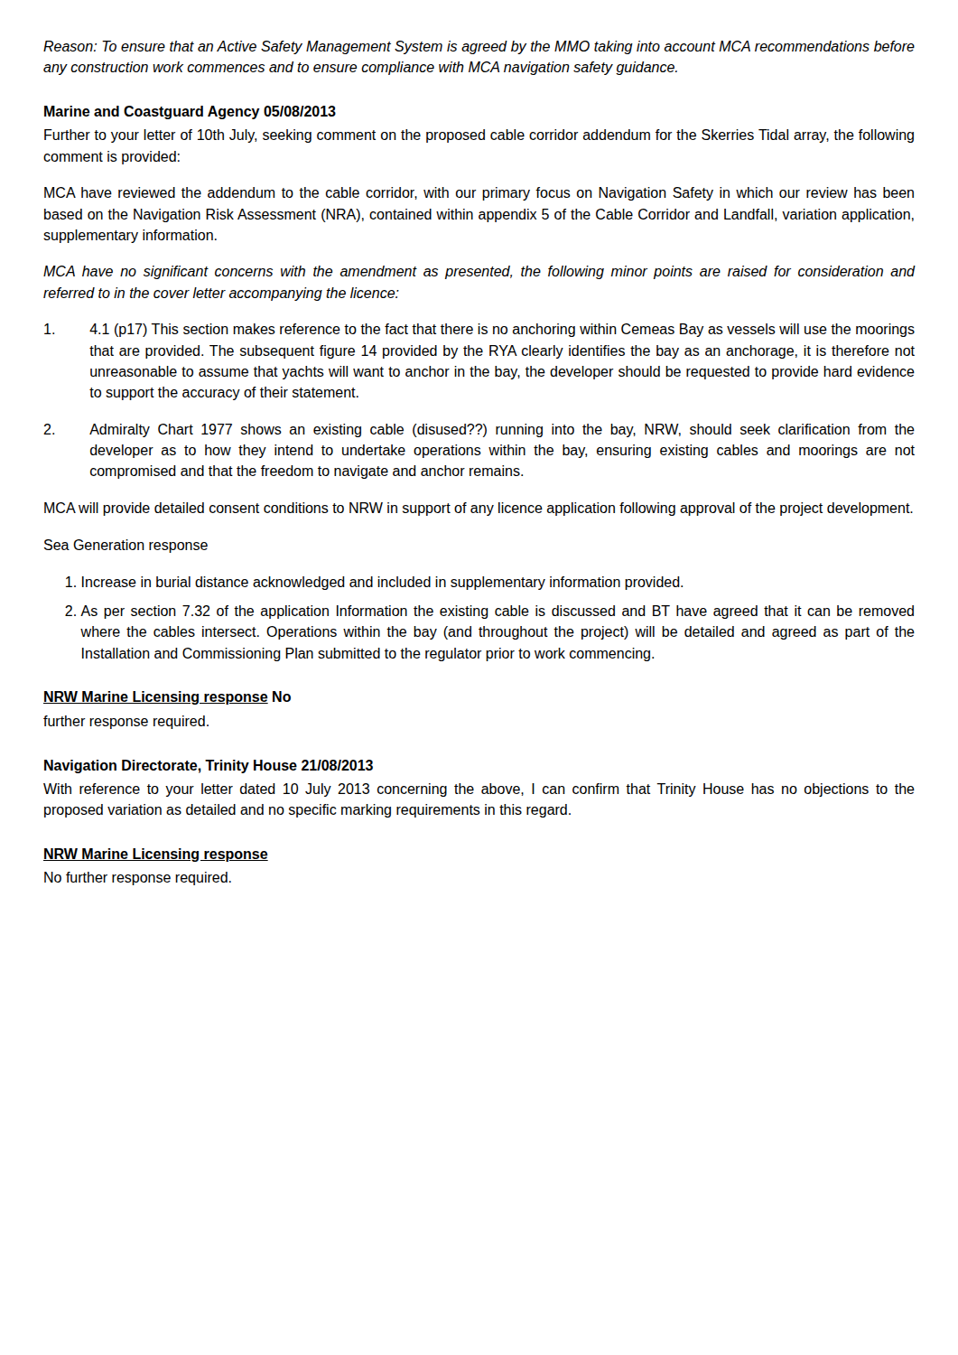Reason: To ensure that an Active Safety Management System is agreed by the MMO taking into account MCA recommendations before any construction work commences and to ensure compliance with MCA navigation safety guidance.
Marine and Coastguard Agency 05/08/2013
Further to your letter of 10th July, seeking comment on the proposed cable corridor addendum for the Skerries Tidal array, the following comment is provided:
MCA have reviewed the addendum to the cable corridor, with our primary focus on Navigation Safety in which our review has been based on the Navigation Risk Assessment (NRA), contained within appendix 5 of the Cable Corridor and Landfall, variation application, supplementary information.
MCA have no significant concerns with the amendment as presented, the following minor points are raised for consideration and referred to in the cover letter accompanying the licence:
1.
4.1 (p17) This section makes reference to the fact that there is no anchoring within Cemeas Bay as vessels will use the moorings that are provided. The subsequent figure 14 provided by the RYA clearly identifies the bay as an anchorage, it is therefore not unreasonable to assume that yachts will want to anchor in the bay, the developer should be requested to provide hard evidence to support the accuracy of their statement.
2.
Admiralty Chart 1977 shows an existing cable (disused??) running into the bay, NRW, should seek clarification from the developer as to how they intend to undertake operations within the bay, ensuring existing cables and moorings are not compromised and that the freedom to navigate and anchor remains.
MCA will provide detailed consent conditions to NRW in support of any licence application following approval of the project development.
Sea Generation response
Increase in burial distance acknowledged and included in supplementary information provided.
As per section 7.32 of the application Information the existing cable is discussed and BT have agreed that it can be removed where the cables intersect. Operations within the bay (and throughout the project) will be detailed and agreed as part of the Installation and Commissioning Plan submitted to the regulator prior to work commencing.
NRW Marine Licensing response No
further response required.
Navigation Directorate, Trinity House 21/08/2013
With reference to your letter dated 10 July 2013 concerning the above, I can confirm that Trinity House has no objections to the proposed variation as detailed and no specific marking requirements in this regard.
NRW Marine Licensing response
No further response required.